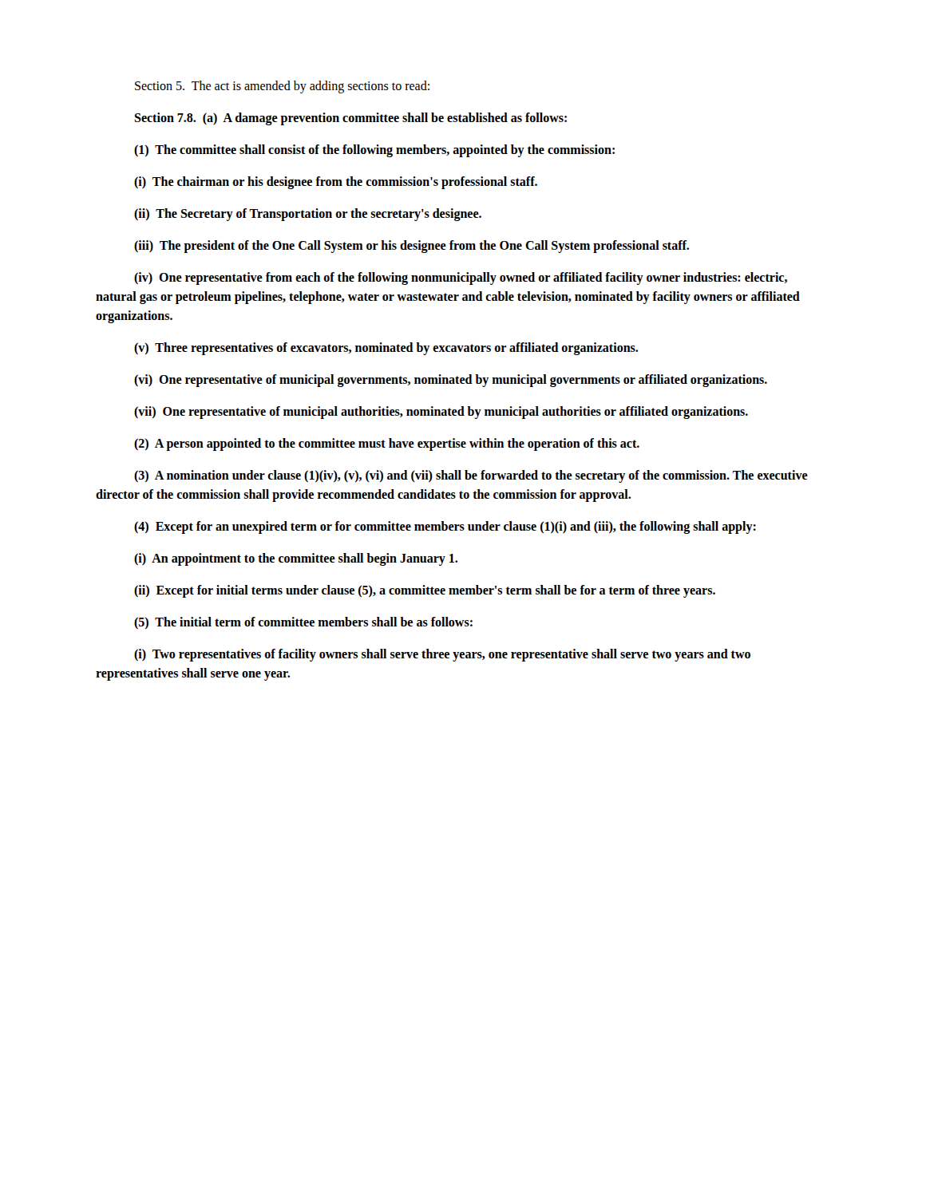Section 5. The act is amended by adding sections to read:
Section 7.8. (a) A damage prevention committee shall be established as follows:
(1) The committee shall consist of the following members, appointed by the commission:
(i) The chairman or his designee from the commission's professional staff.
(ii) The Secretary of Transportation or the secretary's designee.
(iii) The president of the One Call System or his designee from the One Call System professional staff.
(iv) One representative from each of the following nonmunicipally owned or affiliated facility owner industries: electric, natural gas or petroleum pipelines, telephone, water or wastewater and cable television, nominated by facility owners or affiliated organizations.
(v) Three representatives of excavators, nominated by excavators or affiliated organizations.
(vi) One representative of municipal governments, nominated by municipal governments or affiliated organizations.
(vii) One representative of municipal authorities, nominated by municipal authorities or affiliated organizations.
(2) A person appointed to the committee must have expertise within the operation of this act.
(3) A nomination under clause (1)(iv), (v), (vi) and (vii) shall be forwarded to the secretary of the commission. The executive director of the commission shall provide recommended candidates to the commission for approval.
(4) Except for an unexpired term or for committee members under clause (1)(i) and (iii), the following shall apply:
(i) An appointment to the committee shall begin January 1.
(ii) Except for initial terms under clause (5), a committee member's term shall be for a term of three years.
(5) The initial term of committee members shall be as follows:
(i) Two representatives of facility owners shall serve three years, one representative shall serve two years and two representatives shall serve one year.